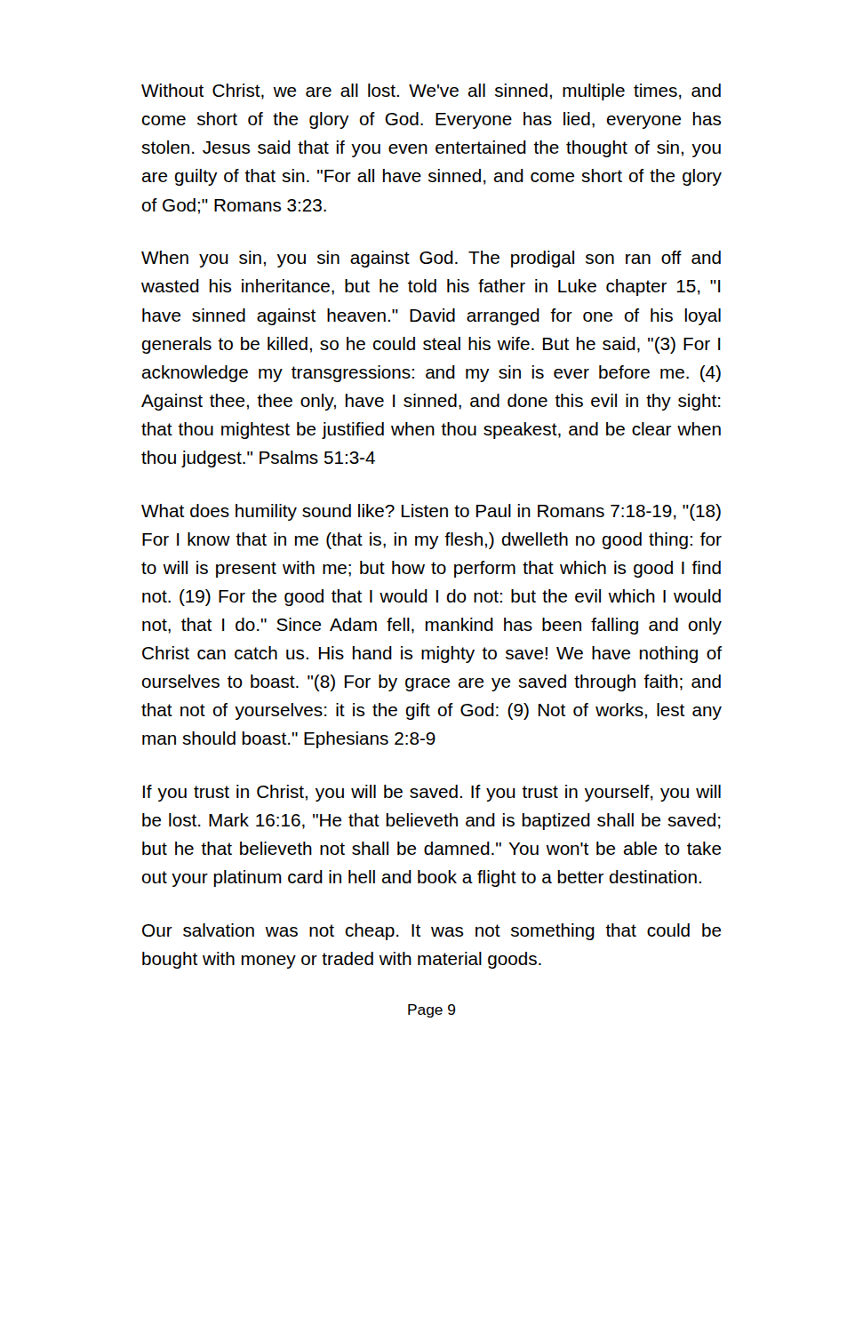Without Christ, we are all lost. We've all sinned, multiple times, and come short of the glory of God. Everyone has lied, everyone has stolen. Jesus said that if you even entertained the thought of sin, you are guilty of that sin. "For all have sinned, and come short of the glory of God;" Romans 3:23.
When you sin, you sin against God. The prodigal son ran off and wasted his inheritance, but he told his father in Luke chapter 15, "I have sinned against heaven." David arranged for one of his loyal generals to be killed, so he could steal his wife. But he said, "(3) For I acknowledge my transgressions: and my sin is ever before me. (4) Against thee, thee only, have I sinned, and done this evil in thy sight: that thou mightest be justified when thou speakest, and be clear when thou judgest." Psalms 51:3-4
What does humility sound like? Listen to Paul in Romans 7:18-19, "(18) For I know that in me (that is, in my flesh,) dwelleth no good thing: for to will is present with me; but how to perform that which is good I find not. (19) For the good that I would I do not: but the evil which I would not, that I do." Since Adam fell, mankind has been falling and only Christ can catch us. His hand is mighty to save! We have nothing of ourselves to boast. "(8) For by grace are ye saved through faith; and that not of yourselves: it is the gift of God: (9) Not of works, lest any man should boast." Ephesians 2:8-9
If you trust in Christ, you will be saved. If you trust in yourself, you will be lost. Mark 16:16, "He that believeth and is baptized shall be saved; but he that believeth not shall be damned." You won't be able to take out your platinum card in hell and book a flight to a better destination.
Our salvation was not cheap. It was not something that could be bought with money or traded with material goods.
Page 9